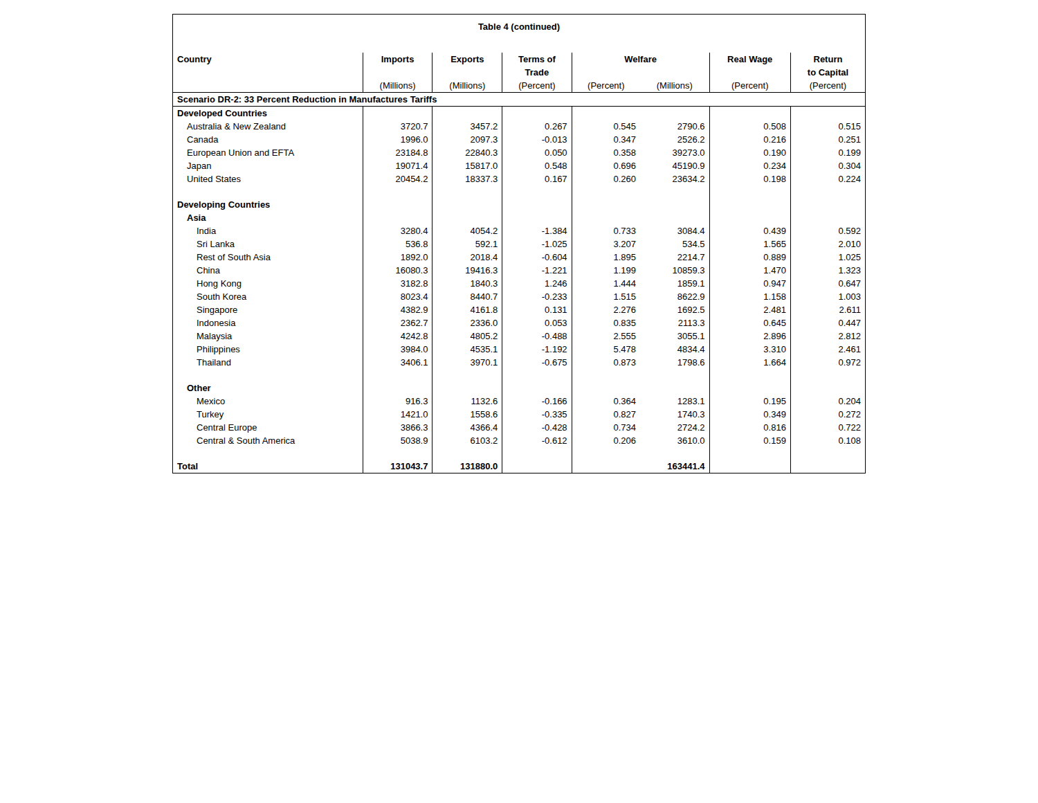Table 4 (continued)
| Country | Imports | Exports | Terms of | Welfare | Real Wage | Return |
| --- | --- | --- | --- | --- | --- | --- |
| | | | Trade | | | | to Capital |
| | (Millions) | (Millions) | (Percent) | (Percent) | (Millions) | (Percent) | (Percent) |
| Scenario DR-2: 33 Percent Reduction in Manufactures Tariffs |
| Developed Countries | | | | | | | |
| Australia & New Zealand | 3720.7 | 3457.2 | 0.267 | 0.545 | 2790.6 | 0.508 | 0.515 |
| Canada | 1996.0 | 2097.3 | -0.013 | 0.347 | 2526.2 | 0.216 | 0.251 |
| European Union and EFTA | 23184.8 | 22840.3 | 0.050 | 0.358 | 39273.0 | 0.190 | 0.199 |
| Japan | 19071.4 | 15817.0 | 0.548 | 0.696 | 45190.9 | 0.234 | 0.304 |
| United States | 20454.2 | 18337.3 | 0.167 | 0.260 | 23634.2 | 0.198 | 0.224 |
| Developing Countries | | | | | | | |
| Asia | | | | | | | |
| India | 3280.4 | 4054.2 | -1.384 | 0.733 | 3084.4 | 0.439 | 0.592 |
| Sri Lanka | 536.8 | 592.1 | -1.025 | 3.207 | 534.5 | 1.565 | 2.010 |
| Rest of South Asia | 1892.0 | 2018.4 | -0.604 | 1.895 | 2214.7 | 0.889 | 1.025 |
| China | 16080.3 | 19416.3 | -1.221 | 1.199 | 10859.3 | 1.470 | 1.323 |
| Hong Kong | 3182.8 | 1840.3 | 1.246 | 1.444 | 1859.1 | 0.947 | 0.647 |
| South Korea | 8023.4 | 8440.7 | -0.233 | 1.515 | 8622.9 | 1.158 | 1.003 |
| Singapore | 4382.9 | 4161.8 | 0.131 | 2.276 | 1692.5 | 2.481 | 2.611 |
| Indonesia | 2362.7 | 2336.0 | 0.053 | 0.835 | 2113.3 | 0.645 | 0.447 |
| Malaysia | 4242.8 | 4805.2 | -0.488 | 2.555 | 3055.1 | 2.896 | 2.812 |
| Philippines | 3984.0 | 4535.1 | -1.192 | 5.478 | 4834.4 | 3.310 | 2.461 |
| Thailand | 3406.1 | 3970.1 | -0.675 | 0.873 | 1798.6 | 1.664 | 0.972 |
| Other | | | | | | | |
| Mexico | 916.3 | 1132.6 | -0.166 | 0.364 | 1283.1 | 0.195 | 0.204 |
| Turkey | 1421.0 | 1558.6 | -0.335 | 0.827 | 1740.3 | 0.349 | 0.272 |
| Central Europe | 3866.3 | 4366.4 | -0.428 | 0.734 | 2724.2 | 0.816 | 0.722 |
| Central & South America | 5038.9 | 6103.2 | -0.612 | 0.206 | 3610.0 | 0.159 | 0.108 |
| Total | 131043.7 | 131880.0 | | | 163441.4 | | |